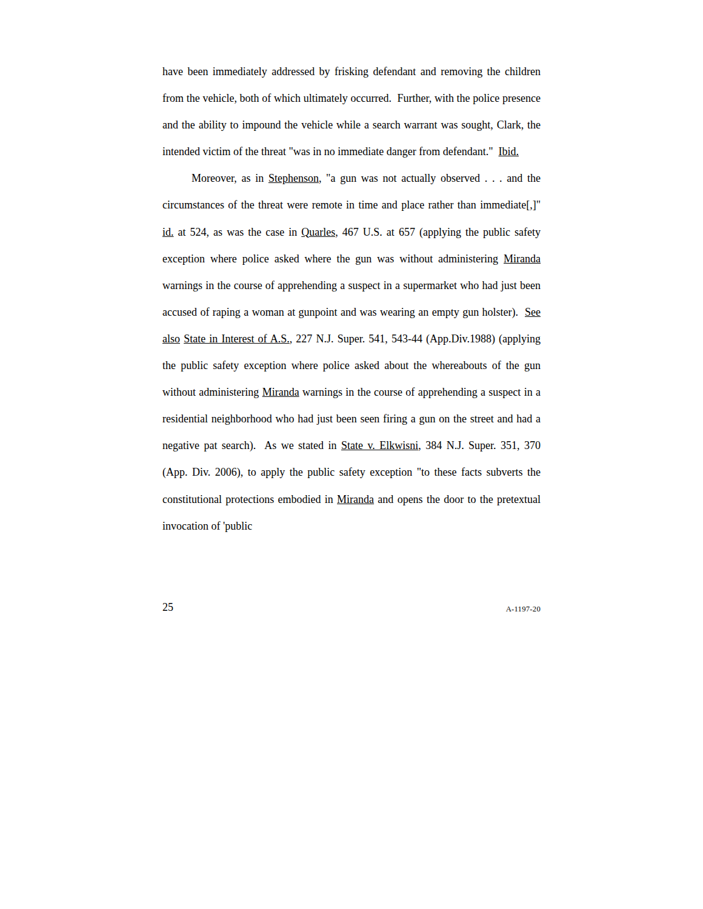have been immediately addressed by frisking defendant and removing the children from the vehicle, both of which ultimately occurred. Further, with the police presence and the ability to impound the vehicle while a search warrant was sought, Clark, the intended victim of the threat "was in no immediate danger from defendant." Ibid.
Moreover, as in Stephenson, "a gun was not actually observed . . . and the circumstances of the threat were remote in time and place rather than immediate[,]" id. at 524, as was the case in Quarles, 467 U.S. at 657 (applying the public safety exception where police asked where the gun was without administering Miranda warnings in the course of apprehending a suspect in a supermarket who had just been accused of raping a woman at gunpoint and was wearing an empty gun holster). See also State in Interest of A.S., 227 N.J. Super. 541, 543-44 (App.Div.1988) (applying the public safety exception where police asked about the whereabouts of the gun without administering Miranda warnings in the course of apprehending a suspect in a residential neighborhood who had just been seen firing a gun on the street and had a negative pat search). As we stated in State v. Elkwisni, 384 N.J. Super. 351, 370 (App. Div. 2006), to apply the public safety exception "to these facts subverts the constitutional protections embodied in Miranda and opens the door to the pretextual invocation of 'public
25 A-1197-20